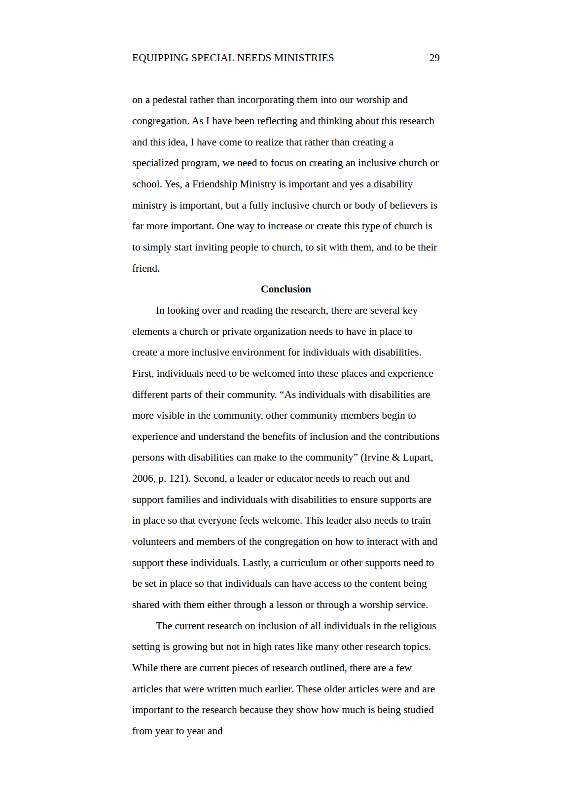Equipping Special Needs Ministries 29
on a pedestal rather than incorporating them into our worship and congregation. As I have been reflecting and thinking about this research and this idea, I have come to realize that rather than creating a specialized program, we need to focus on creating an inclusive church or school. Yes, a Friendship Ministry is important and yes a disability ministry is important, but a fully inclusive church or body of believers is far more important. One way to increase or create this type of church is to simply start inviting people to church, to sit with them, and to be their friend.
Conclusion
In looking over and reading the research, there are several key elements a church or private organization needs to have in place to create a more inclusive environment for individuals with disabilities. First, individuals need to be welcomed into these places and experience different parts of their community. “As individuals with disabilities are more visible in the community, other community members begin to experience and understand the benefits of inclusion and the contributions persons with disabilities can make to the community” (Irvine & Lupart, 2006, p. 121). Second, a leader or educator needs to reach out and support families and individuals with disabilities to ensure supports are in place so that everyone feels welcome. This leader also needs to train volunteers and members of the congregation on how to interact with and support these individuals. Lastly, a curriculum or other supports need to be set in place so that individuals can have access to the content being shared with them either through a lesson or through a worship service.
The current research on inclusion of all individuals in the religious setting is growing but not in high rates like many other research topics. While there are current pieces of research outlined, there are a few articles that were written much earlier. These older articles were and are important to the research because they show how much is being studied from year to year and